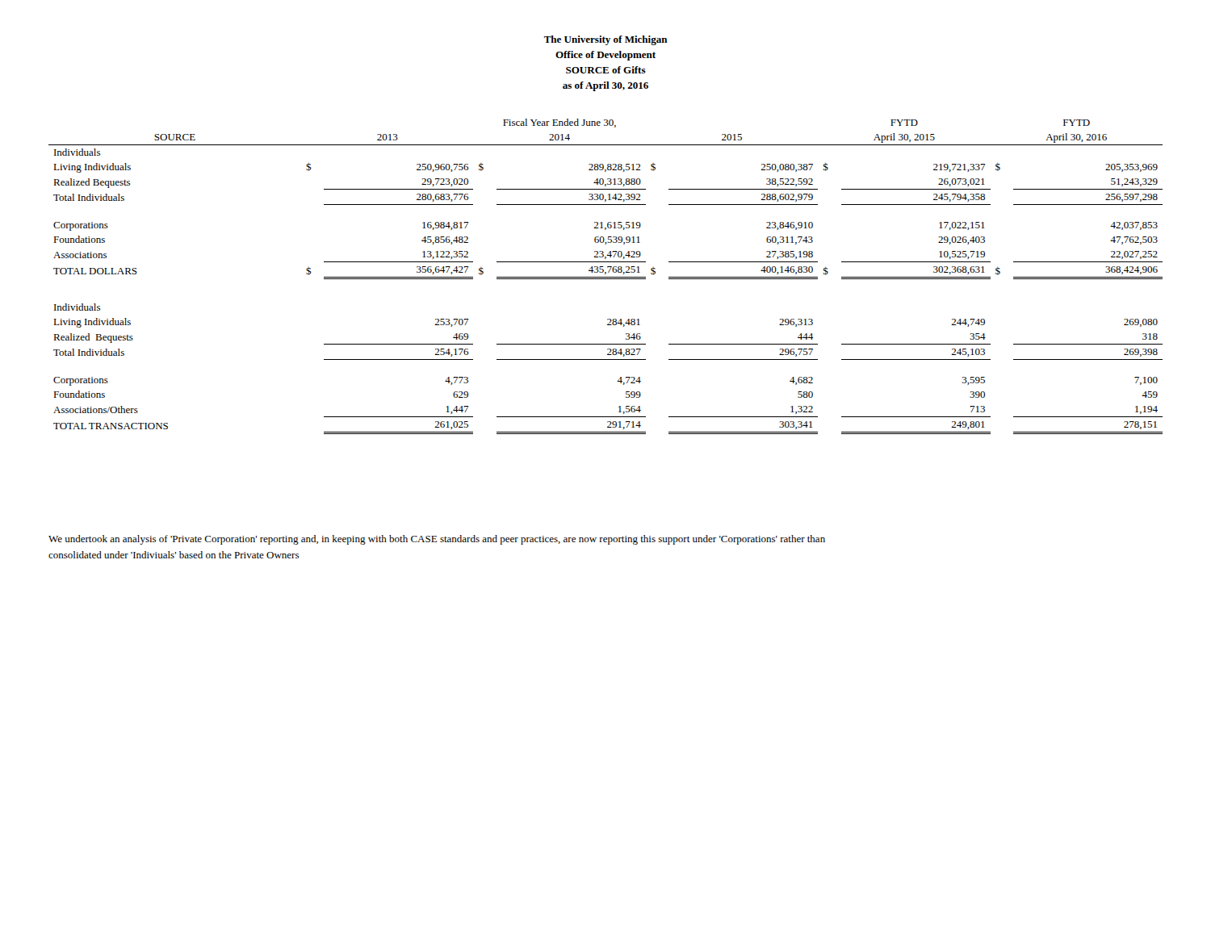The University of Michigan
Office of Development
SOURCE of Gifts
as of April 30, 2016
| | Fiscal Year Ended June 30, | FYTD | FYTD |
| SOURCE | 2013 | 2014 | 2015 | April 30, 2015 | April 30, 2016 |
| Individuals | |
| Living Individuals | $ | 250,960,756 | $ | 289,828,512 | $ | 250,080,387 | $ | 219,721,337 | $ | 205,353,969 |
| Realized Bequests | | 29,723,020 | | 40,313,880 | | 38,522,592 | | 26,073,021 | | 51,243,329 |
| Total Individuals | | 280,683,776 | | 330,142,392 | | 288,602,979 | | 245,794,358 | | 256,597,298 |
| Corporations | | 16,984,817 | | 21,615,519 | | 23,846,910 | | 17,022,151 | | 42,037,853 |
| Foundations | | 45,856,482 | | 60,539,911 | | 60,311,743 | | 29,026,403 | | 47,762,503 |
| Associations | | 13,122,352 | | 23,470,429 | | 27,385,198 | | 10,525,719 | | 22,027,252 |
| TOTAL DOLLARS | $ | 356,647,427 | $ | 435,768,251 | $ | 400,146,830 | $ | 302,368,631 | $ | 368,424,906 |
| Individuals | |
| Living Individuals | | 253,707 | | 284,481 | | 296,313 | | 244,749 | | 269,080 |
| Realized Bequests | | 469 | | 346 | | 444 | | 354 | | 318 |
| Total Individuals | | 254,176 | | 284,827 | | 296,757 | | 245,103 | | 269,398 |
| Corporations | | 4,773 | | 4,724 | | 4,682 | | 3,595 | | 7,100 |
| Foundations | | 629 | | 599 | | 580 | | 390 | | 459 |
| Associations/Others | | 1,447 | | 1,564 | | 1,322 | | 713 | | 1,194 |
| TOTAL TRANSACTIONS | | 261,025 | | 291,714 | | 303,341 | | 249,801 | | 278,151 |
We undertook an analysis of 'Private Corporation' reporting and, in keeping with both CASE standards and peer practices, are now reporting this support under 'Corporations' rather than consolidated under 'Indiviuals' based on the Private Owners